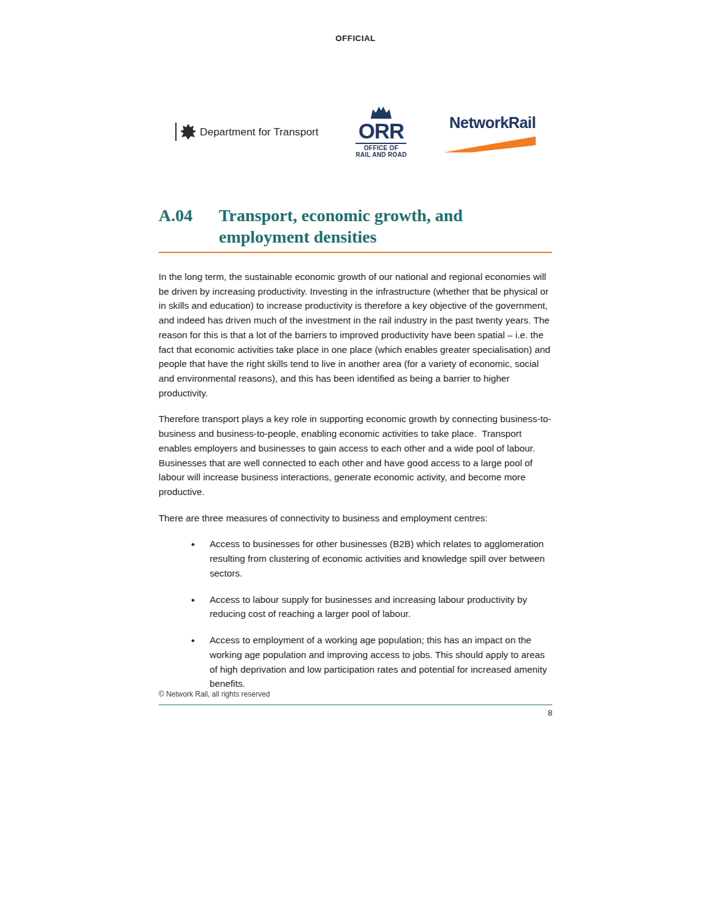OFFICIAL
Department for Transport
ORR
OFFICE OF
RAIL AND ROAD
NetworkRail
A.04 Transport, economic growth, and employment densities
In the long term, the sustainable economic growth of our national and regional economies will be driven by increasing productivity. Investing in the infrastructure (whether that be physical or in skills and education) to increase productivity is therefore a key objective of the government, and indeed has driven much of the investment in the rail industry in the past twenty years. The reason for this is that a lot of the barriers to improved productivity have been spatial – i.e. the fact that economic activities take place in one place (which enables greater specialisation) and people that have the right skills tend to live in another area (for a variety of economic, social and environmental reasons), and this has been identified as being a barrier to higher productivity.
Therefore transport plays a key role in supporting economic growth by connecting business-to-business and business-to-people, enabling economic activities to take place. Transport enables employers and businesses to gain access to each other and a wide pool of labour. Businesses that are well connected to each other and have good access to a large pool of labour will increase business interactions, generate economic activity, and become more productive.
There are three measures of connectivity to business and employment centres:
Access to businesses for other businesses (B2B) which relates to agglomeration resulting from clustering of economic activities and knowledge spill over between sectors.
Access to labour supply for businesses and increasing labour productivity by reducing cost of reaching a larger pool of labour.
Access to employment of a working age population; this has an impact on the working age population and improving access to jobs. This should apply to areas of high deprivation and low participation rates and potential for increased amenity benefits.
© Network Rail, all rights reserved
8